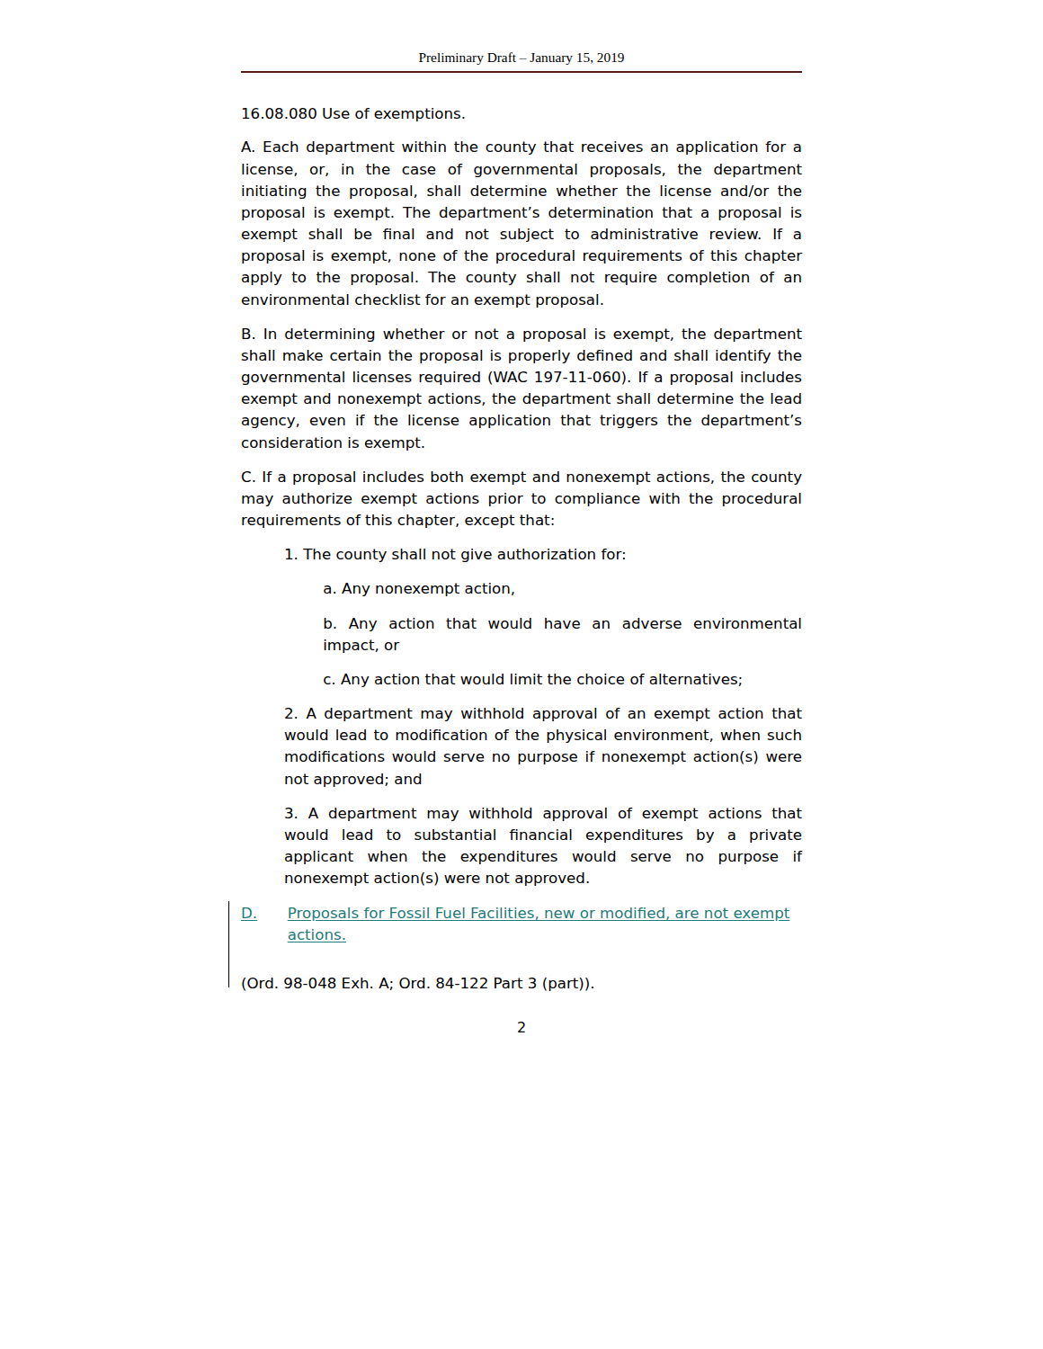Preliminary Draft – January 15, 2019
16.08.080 Use of exemptions.
A. Each department within the county that receives an application for a license, or, in the case of governmental proposals, the department initiating the proposal, shall determine whether the license and/or the proposal is exempt. The department’s determination that a proposal is exempt shall be final and not subject to administrative review. If a proposal is exempt, none of the procedural requirements of this chapter apply to the proposal. The county shall not require completion of an environmental checklist for an exempt proposal.
B. In determining whether or not a proposal is exempt, the department shall make certain the proposal is properly defined and shall identify the governmental licenses required (WAC 197-11-060). If a proposal includes exempt and nonexempt actions, the department shall determine the lead agency, even if the license application that triggers the department’s consideration is exempt.
C. If a proposal includes both exempt and nonexempt actions, the county may authorize exempt actions prior to compliance with the procedural requirements of this chapter, except that:
1. The county shall not give authorization for:
a. Any nonexempt action,
b. Any action that would have an adverse environmental impact, or
c. Any action that would limit the choice of alternatives;
2. A department may withhold approval of an exempt action that would lead to modification of the physical environment, when such modifications would serve no purpose if nonexempt action(s) were not approved; and
3. A department may withhold approval of exempt actions that would lead to substantial financial expenditures by a private applicant when the expenditures would serve no purpose if nonexempt action(s) were not approved.
D. Proposals for Fossil Fuel Facilities, new or modified, are not exempt actions.
(Ord. 98-048 Exh. A; Ord. 84-122 Part 3 (part)).
2